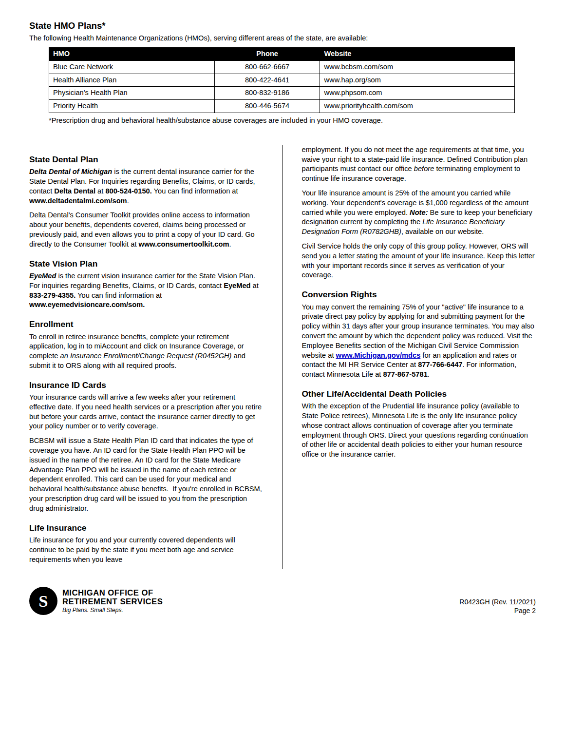State HMO Plans*
The following Health Maintenance Organizations (HMOs), serving different areas of the state, are available:
| HMO | Phone | Website |
| --- | --- | --- |
| Blue Care Network | 800-662-6667 | www.bcbsm.com/som |
| Health Alliance Plan | 800-422-4641 | www.hap.org/som |
| Physician's Health Plan | 800-832-9186 | www.phpsom.com |
| Priority Health | 800-446-5674 | www.priorityhealth.com/som |
*Prescription drug and behavioral health/substance abuse coverages are included in your HMO coverage.
State Dental Plan
Delta Dental of Michigan is the current dental insurance carrier for the State Dental Plan. For Inquiries regarding Benefits, Claims, or ID cards, contact Delta Dental at 800-524-0150. You can find information at www.deltadentalmi.com/som.
Delta Dental's Consumer Toolkit provides online access to information about your benefits, dependents covered, claims being processed or previously paid, and even allows you to print a copy of your ID card. Go directly to the Consumer Toolkit at www.consumertoolkit.com.
State Vision Plan
EyeMed is the current vision insurance carrier for the State Vision Plan. For inquiries regarding Benefits, Claims, or ID Cards, contact EyeMed at 833-279-4355. You can find information at www.eyemedvisioncare.com/som.
Enrollment
To enroll in retiree insurance benefits, complete your retirement application, log in to miAccount and click on Insurance Coverage, or complete an Insurance Enrollment/Change Request (R0452GH) and submit it to ORS along with all required proofs.
Insurance ID Cards
Your insurance cards will arrive a few weeks after your retirement effective date. If you need health services or a prescription after you retire but before your cards arrive, contact the insurance carrier directly to get your policy number or to verify coverage.
BCBSM will issue a State Health Plan ID card that indicates the type of coverage you have. An ID card for the State Health Plan PPO will be issued in the name of the retiree. An ID card for the State Medicare Advantage Plan PPO will be issued in the name of each retiree or dependent enrolled. This card can be used for your medical and behavioral health/substance abuse benefits. If you're enrolled in BCBSM, your prescription drug card will be issued to you from the prescription drug administrator.
Life Insurance
Life insurance for you and your currently covered dependents will continue to be paid by the state if you meet both age and service requirements when you leave
employment. If you do not meet the age requirements at that time, you waive your right to a state-paid life insurance. Defined Contribution plan participants must contact our office before terminating employment to continue life insurance coverage.
Your life insurance amount is 25% of the amount you carried while working. Your dependent's coverage is $1,000 regardless of the amount carried while you were employed. Note: Be sure to keep your beneficiary designation current by completing the Life Insurance Beneficiary Designation Form (R0782GHB), available on our website.
Civil Service holds the only copy of this group policy. However, ORS will send you a letter stating the amount of your life insurance. Keep this letter with your important records since it serves as verification of your coverage.
Conversion Rights
You may convert the remaining 75% of your "active" life insurance to a private direct pay policy by applying for and submitting payment for the policy within 31 days after your group insurance terminates. You may also convert the amount by which the dependent policy was reduced. Visit the Employee Benefits section of the Michigan Civil Service Commission website at www.Michigan.gov/mdcs for an application and rates or contact the MI HR Service Center at 877-766-6447. For information, contact Minnesota Life at 877-867-5781.
Other Life/Accidental Death Policies
With the exception of the Prudential life insurance policy (available to State Police retirees), Minnesota Life is the only life insurance policy whose contract allows continuation of coverage after you terminate employment through ORS. Direct your questions regarding continuation of other life or accidental death policies to either your human resource office or the insurance carrier.
S
MICHIGAN OFFICE OF
RETIREMENT SERVICES
Big Plans. Small Steps.
R0423GH (Rev. 11/2021)
Page 2